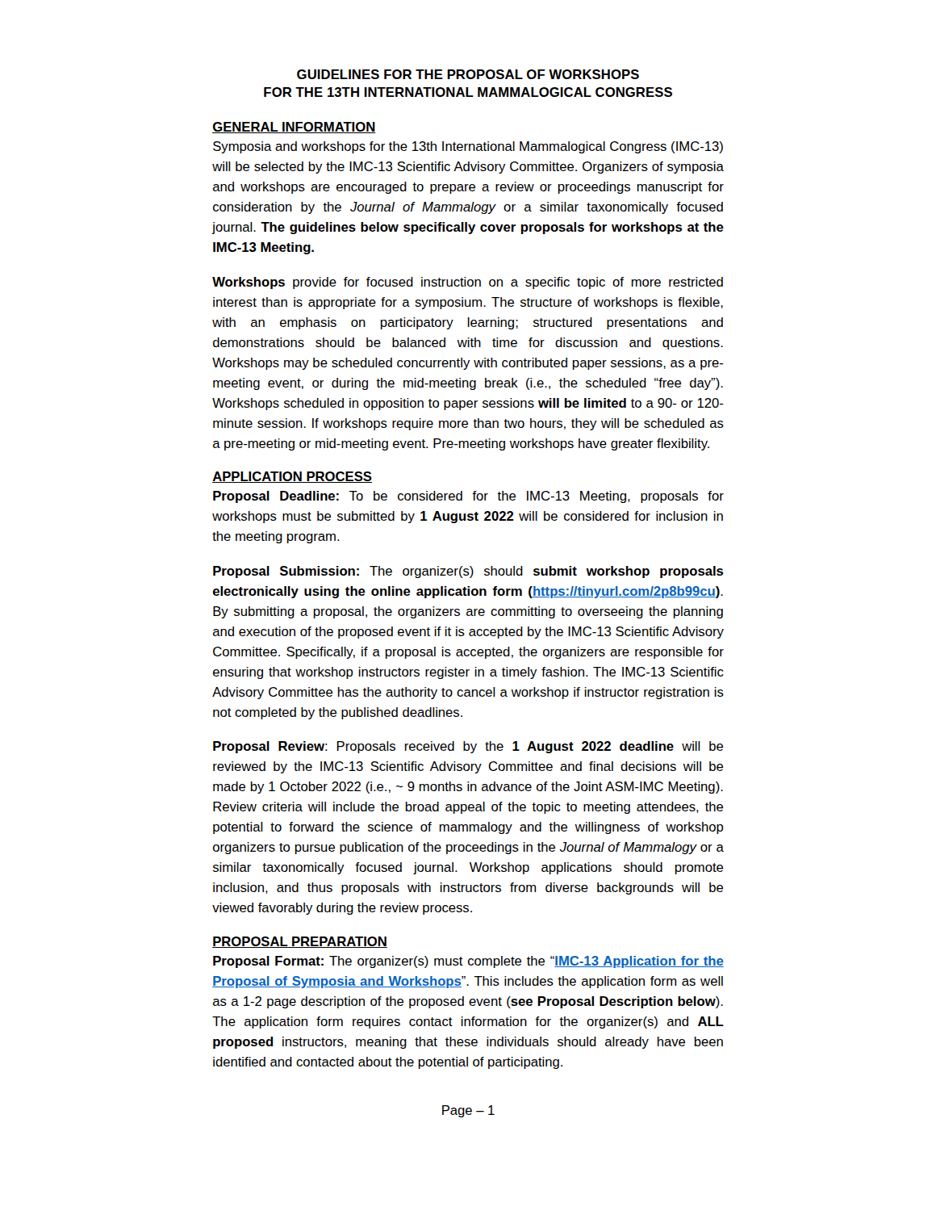GUIDELINES FOR THE PROPOSAL OF WORKSHOPS
FOR THE 13TH INTERNATIONAL MAMMALOGICAL CONGRESS
GENERAL INFORMATION
Symposia and workshops for the 13th International Mammalogical Congress (IMC-13) will be selected by the IMC-13 Scientific Advisory Committee. Organizers of symposia and workshops are encouraged to prepare a review or proceedings manuscript for consideration by the Journal of Mammalogy or a similar taxonomically focused journal. The guidelines below specifically cover proposals for workshops at the IMC-13 Meeting.
Workshops provide for focused instruction on a specific topic of more restricted interest than is appropriate for a symposium. The structure of workshops is flexible, with an emphasis on participatory learning; structured presentations and demonstrations should be balanced with time for discussion and questions. Workshops may be scheduled concurrently with contributed paper sessions, as a pre-meeting event, or during the mid-meeting break (i.e., the scheduled “free day”). Workshops scheduled in opposition to paper sessions will be limited to a 90- or 120-minute session. If workshops require more than two hours, they will be scheduled as a pre-meeting or mid-meeting event. Pre-meeting workshops have greater flexibility.
APPLICATION PROCESS
Proposal Deadline: To be considered for the IMC-13 Meeting, proposals for workshops must be submitted by 1 August 2022 will be considered for inclusion in the meeting program.
Proposal Submission: The organizer(s) should submit workshop proposals electronically using the online application form (https://tinyurl.com/2p8b99cu). By submitting a proposal, the organizers are committing to overseeing the planning and execution of the proposed event if it is accepted by the IMC-13 Scientific Advisory Committee. Specifically, if a proposal is accepted, the organizers are responsible for ensuring that workshop instructors register in a timely fashion. The IMC-13 Scientific Advisory Committee has the authority to cancel a workshop if instructor registration is not completed by the published deadlines.
Proposal Review: Proposals received by the 1 August 2022 deadline will be reviewed by the IMC-13 Scientific Advisory Committee and final decisions will be made by 1 October 2022 (i.e., ~ 9 months in advance of the Joint ASM-IMC Meeting). Review criteria will include the broad appeal of the topic to meeting attendees, the potential to forward the science of mammalogy and the willingness of workshop organizers to pursue publication of the proceedings in the Journal of Mammalogy or a similar taxonomically focused journal. Workshop applications should promote inclusion, and thus proposals with instructors from diverse backgrounds will be viewed favorably during the review process.
PROPOSAL PREPARATION
Proposal Format: The organizer(s) must complete the “IMC-13 Application for the Proposal of Symposia and Workshops”. This includes the application form as well as a 1-2 page description of the proposed event (see Proposal Description below). The application form requires contact information for the organizer(s) and ALL proposed instructors, meaning that these individuals should already have been identified and contacted about the potential of participating.
Page – 1